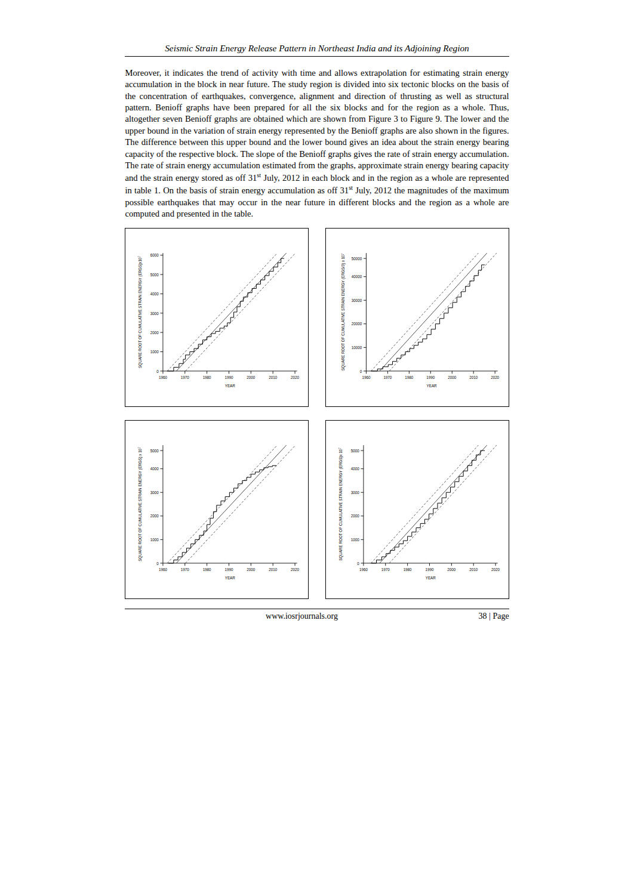Seismic Strain Energy Release Pattern in Northeast India and its Adjoining Region
Moreover, it indicates the trend of activity with time and allows extrapolation for estimating strain energy accumulation in the block in near future. The study region is divided into six tectonic blocks on the basis of the concentration of earthquakes, convergence, alignment and direction of thrusting as well as structural pattern. Benioff graphs have been prepared for all the six blocks and for the region as a whole. Thus, altogether seven Benioff graphs are obtained which are shown from Figure 3 to Figure 9. The lower and the upper bound in the variation of strain energy represented by the Benioff graphs are also shown in the figures. The difference between this upper bound and the lower bound gives an idea about the strain energy bearing capacity of the respective block. The slope of the Benioff graphs gives the rate of strain energy accumulation. The rate of strain energy accumulation estimated from the graphs, approximate strain energy bearing capacity and the strain energy stored as off 31st July, 2012 in each block and in the region as a whole are represented in table 1. On the basis of strain energy accumulation as off 31st July, 2012 the magnitudes of the maximum possible earthquakes that may occur in the near future in different blocks and the region as a whole are computed and presented in the table.
1960 1970 1980 1990 2000 2010 2020 YEAR 0 1000 2000 3000 4000 5000 6000 SQUARE ROOT OF CUMULATIVE STRAIN ENERGY (ERGS)x107
1960 1970 1980 1990 2000 2010 2020 YEAR 0 10000 20000 30000 40000 50000 SQUARE ROOT OF CUMULATIVE STRAIN ENERGY (ERGS/3) x 107
1960 1970 1980 1990 2000 2010 2020 YEAR 0 1000 2000 3000 4000 5000 SQUARE ROOT OF CUMULATIVE STRAIN ENERGY (ERGS) x 107
1960 1970 1980 1990 2000 2010 2020 YEAR 0 1000 2000 3000 4000 5000 SQUARE ROOT OF CUMULATIVE STRAIN ENERGY (ERGS)x 107
www.iosrjournals.org 38 | Page